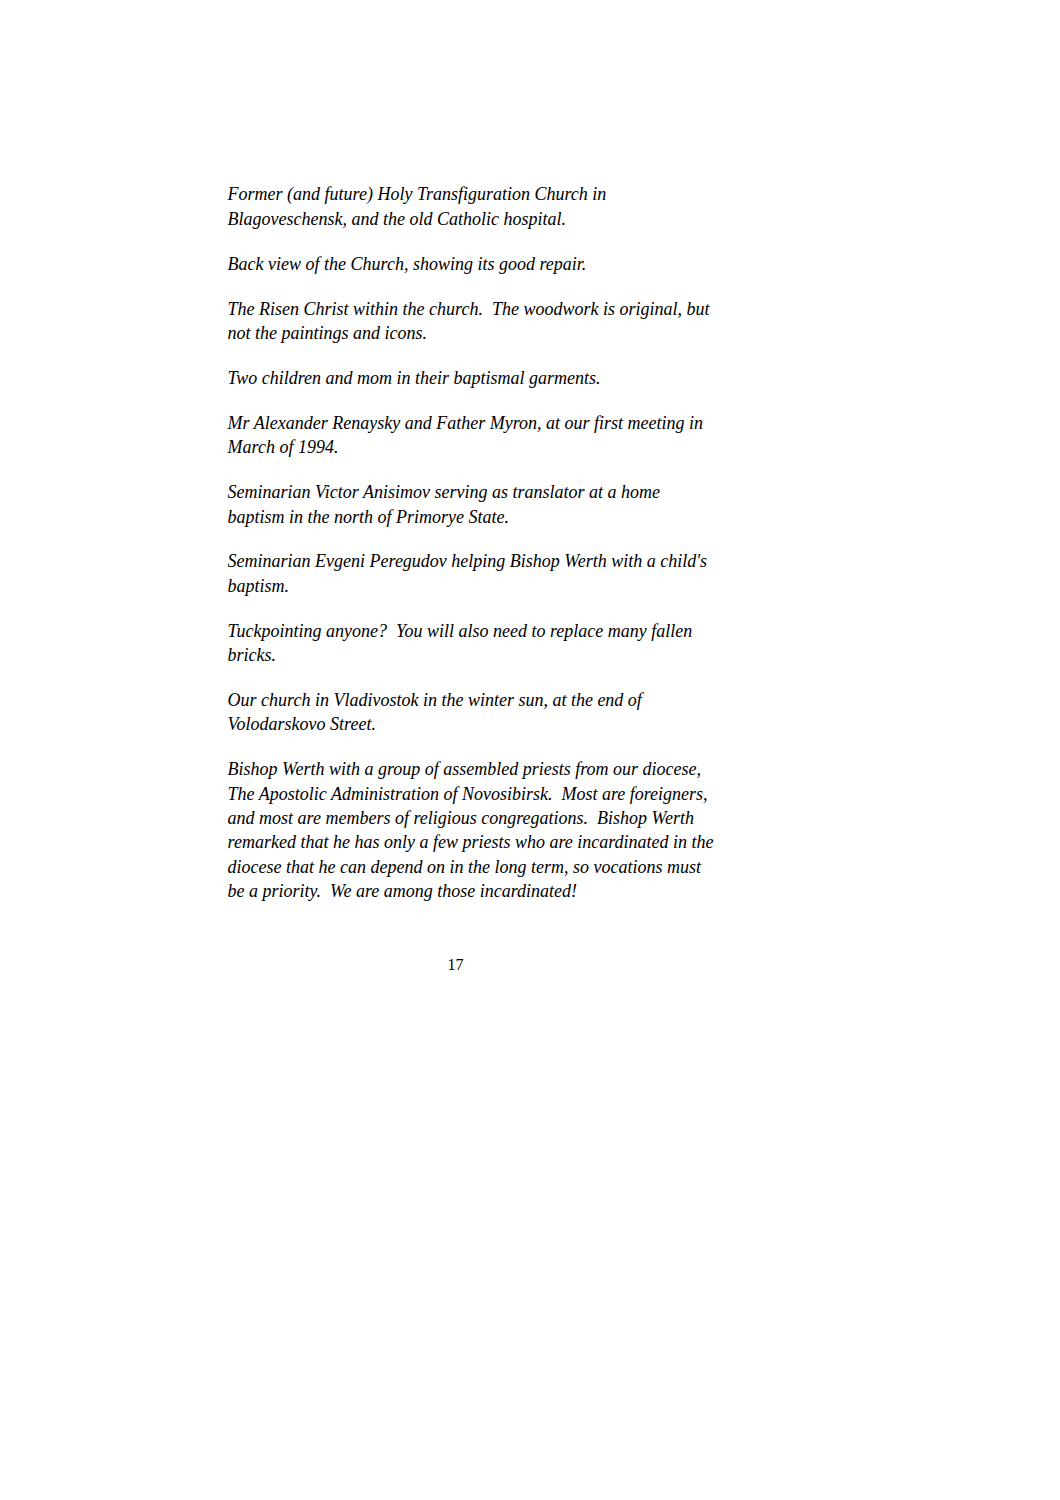Former (and future) Holy Transfiguration Church in Blagoveschensk, and the old Catholic hospital.
Back view of the Church, showing its good repair.
The Risen Christ within the church. The woodwork is original, but not the paintings and icons.
Two children and mom in their baptismal garments.
Mr Alexander Renaysky and Father Myron, at our first meeting in March of 1994.
Seminarian Victor Anisimov serving as translator at a home baptism in the north of Primorye State.
Seminarian Evgeni Peregudov helping Bishop Werth with a child's baptism.
Tuckpointing anyone? You will also need to replace many fallen bricks.
Our church in Vladivostok in the winter sun, at the end of Volodarskovo Street.
Bishop Werth with a group of assembled priests from our diocese, The Apostolic Administration of Novosibirsk. Most are foreigners, and most are members of religious congregations. Bishop Werth remarked that he has only a few priests who are incardinated in the diocese that he can depend on in the long term, so vocations must be a priority. We are among those incardinated!
17